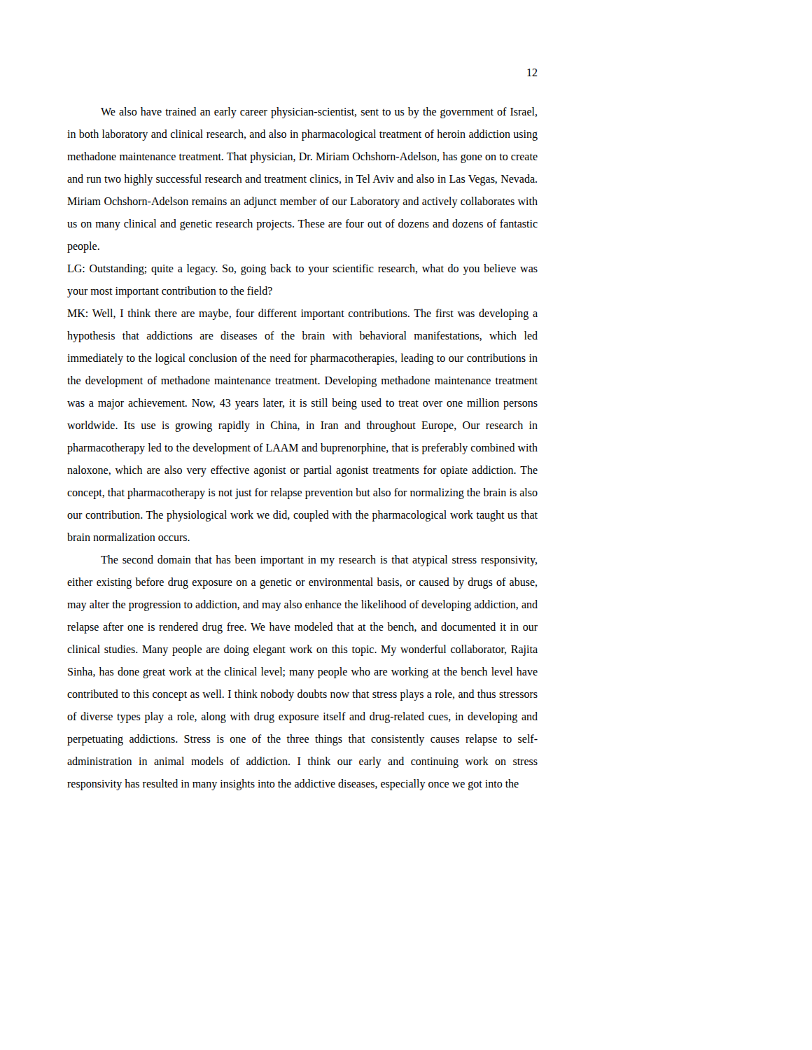12
We also have trained an early career physician-scientist, sent to us by the government of Israel, in both laboratory and clinical research, and also in pharmacological treatment of heroin addiction using methadone maintenance treatment. That physician, Dr. Miriam Ochshorn-Adelson, has gone on to create and run two highly successful research and treatment clinics, in Tel Aviv and also in Las Vegas, Nevada. Miriam Ochshorn-Adelson remains an adjunct member of our Laboratory and actively collaborates with us on many clinical and genetic research projects. These are four out of dozens and dozens of fantastic people.
LG: Outstanding; quite a legacy. So, going back to your scientific research, what do you believe was your most important contribution to the field?
MK: Well, I think there are maybe, four different important contributions. The first was developing a hypothesis that addictions are diseases of the brain with behavioral manifestations, which led immediately to the logical conclusion of the need for pharmacotherapies, leading to our contributions in the development of methadone maintenance treatment. Developing methadone maintenance treatment was a major achievement. Now, 43 years later, it is still being used to treat over one million persons worldwide. Its use is growing rapidly in China, in Iran and throughout Europe, Our research in pharmacotherapy led to the development of LAAM and buprenorphine, that is preferably combined with naloxone, which are also very effective agonist or partial agonist treatments for opiate addiction. The concept, that pharmacotherapy is not just for relapse prevention but also for normalizing the brain is also our contribution. The physiological work we did, coupled with the pharmacological work taught us that brain normalization occurs.
The second domain that has been important in my research is that atypical stress responsivity, either existing before drug exposure on a genetic or environmental basis, or caused by drugs of abuse, may alter the progression to addiction, and may also enhance the likelihood of developing addiction, and relapse after one is rendered drug free. We have modeled that at the bench, and documented it in our clinical studies. Many people are doing elegant work on this topic. My wonderful collaborator, Rajita Sinha, has done great work at the clinical level; many people who are working at the bench level have contributed to this concept as well. I think nobody doubts now that stress plays a role, and thus stressors of diverse types play a role, along with drug exposure itself and drug-related cues, in developing and perpetuating addictions. Stress is one of the three things that consistently causes relapse to self-administration in animal models of addiction. I think our early and continuing work on stress responsivity has resulted in many insights into the addictive diseases, especially once we got into the